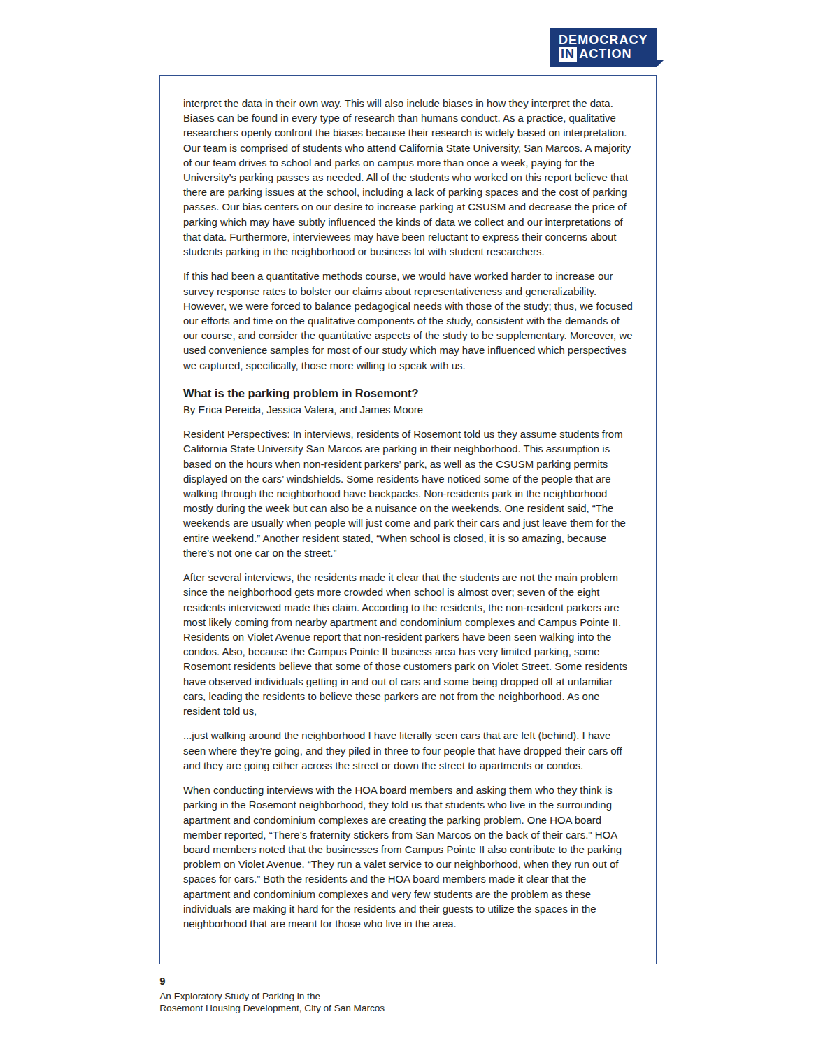DEMOCRACY INACTION
interpret the data in their own way. This will also include biases in how they interpret the data. Biases can be found in every type of research than humans conduct. As a practice, qualitative researchers openly confront the biases because their research is widely based on interpretation. Our team is comprised of students who attend California State University, San Marcos. A majority of our team drives to school and parks on campus more than once a week, paying for the University’s parking passes as needed. All of the students who worked on this report believe that there are parking issues at the school, including a lack of parking spaces and the cost of parking passes. Our bias centers on our desire to increase parking at CSUSM and decrease the price of parking which may have subtly influenced the kinds of data we collect and our interpretations of that data. Furthermore, interviewees may have been reluctant to express their concerns about students parking in the neighborhood or business lot with student researchers.
If this had been a quantitative methods course, we would have worked harder to increase our survey response rates to bolster our claims about representativeness and generalizability. However, we were forced to balance pedagogical needs with those of the study; thus, we focused our efforts and time on the qualitative components of the study, consistent with the demands of our course, and consider the quantitative aspects of the study to be supplementary. Moreover, we used convenience samples for most of our study which may have influenced which perspectives we captured, specifically, those more willing to speak with us.
What is the parking problem in Rosemont?
By Erica Pereida, Jessica Valera, and James Moore
Resident Perspectives: In interviews, residents of Rosemont told us they assume students from California State University San Marcos are parking in their neighborhood. This assumption is based on the hours when non-resident parkers’ park, as well as the CSUSM parking permits displayed on the cars’ windshields. Some residents have noticed some of the people that are walking through the neighborhood have backpacks. Non-residents park in the neighborhood mostly during the week but can also be a nuisance on the weekends. One resident said, “The weekends are usually when people will just come and park their cars and just leave them for the entire weekend.” Another resident stated, “When school is closed, it is so amazing, because there’s not one car on the street.”
After several interviews, the residents made it clear that the students are not the main problem since the neighborhood gets more crowded when school is almost over; seven of the eight residents interviewed made this claim. According to the residents, the non-resident parkers are most likely coming from nearby apartment and condominium complexes and Campus Pointe II. Residents on Violet Avenue report that non-resident parkers have been seen walking into the condos. Also, because the Campus Pointe II business area has very limited parking, some Rosemont residents believe that some of those customers park on Violet Street. Some residents have observed individuals getting in and out of cars and some being dropped off at unfamiliar cars, leading the residents to believe these parkers are not from the neighborhood. As one resident told us,
...just walking around the neighborhood I have literally seen cars that are left (behind). I have seen where they’re going, and they piled in three to four people that have dropped their cars off and they are going either across the street or down the street to apartments or condos.
When conducting interviews with the HOA board members and asking them who they think is parking in the Rosemont neighborhood, they told us that students who live in the surrounding apartment and condominium complexes are creating the parking problem. One HOA board member reported, “There’s fraternity stickers from San Marcos on the back of their cars." HOA board members noted that the businesses from Campus Pointe II also contribute to the parking problem on Violet Avenue. “They run a valet service to our neighborhood, when they run out of spaces for cars.” Both the residents and the HOA board members made it clear that the apartment and condominium complexes and very few students are the problem as these individuals are making it hard for the residents and their guests to utilize the spaces in the neighborhood that are meant for those who live in the area.
9
An Exploratory Study of Parking in the
Rosemont Housing Development, City of San Marcos